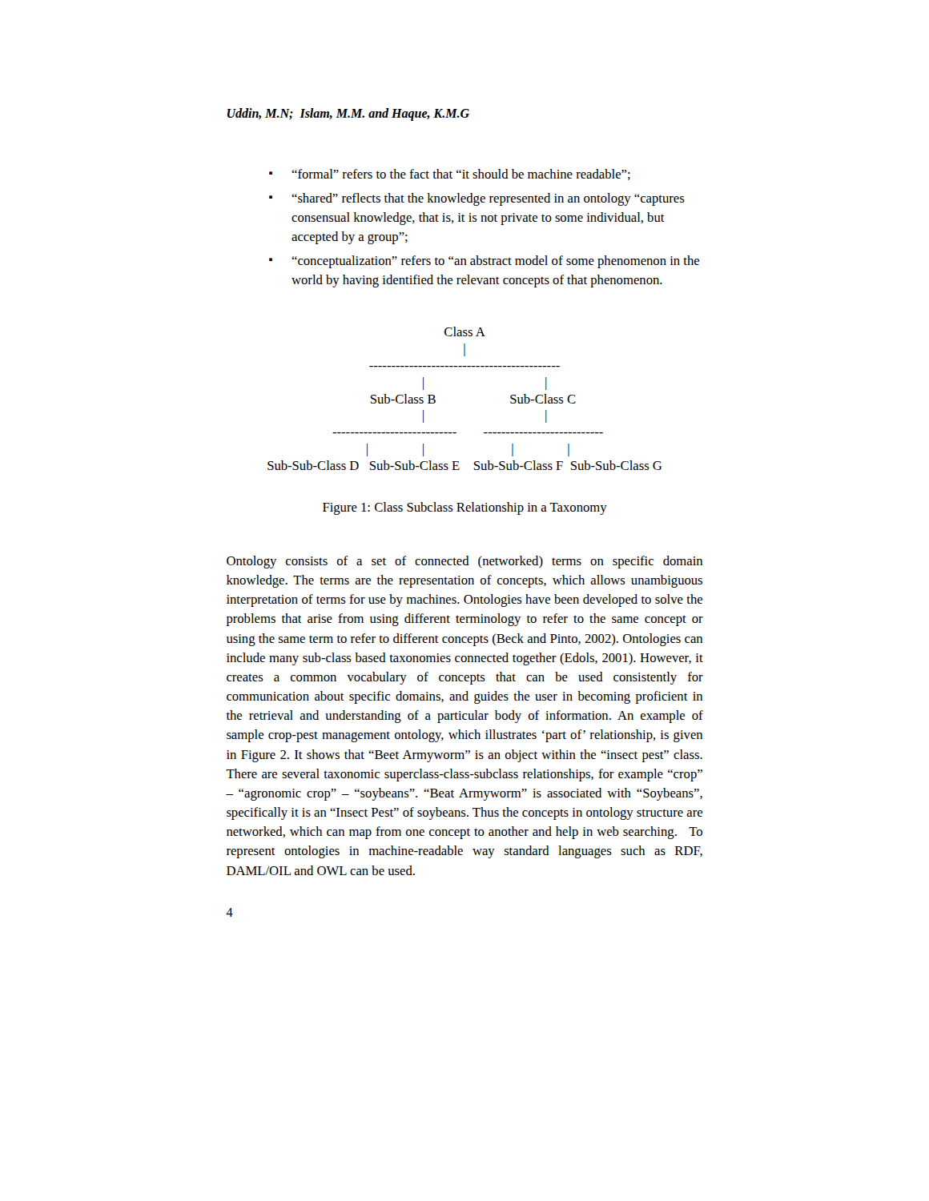Uddin, M.N; Islam, M.M. and Haque, K.M.G
“formal” refers to the fact that “it should be machine readable”;
“shared” reflects that the knowledge represented in an ontology “captures consensual knowledge, that is, it is not private to some individual, but accepted by a group”;
“conceptualization” refers to “an abstract model of some phenomenon in the world by having identified the relevant concepts of that phenomenon.
Class A | ------------------------------------------- | | Sub-Class B Sub-Class C | | ---------------------------- --------------------------- | | | | Sub-Sub-Class D Sub-Sub-Class E Sub-Sub-Class F Sub-Sub-Class G
Figure 1: Class Subclass Relationship in a Taxonomy
Ontology consists of a set of connected (networked) terms on specific domain knowledge. The terms are the representation of concepts, which allows unambiguous interpretation of terms for use by machines. Ontologies have been developed to solve the problems that arise from using different terminology to refer to the same concept or using the same term to refer to different concepts (Beck and Pinto, 2002). Ontologies can include many sub-class based taxonomies connected together (Edols, 2001). However, it creates a common vocabulary of concepts that can be used consistently for communication about specific domains, and guides the user in becoming proficient in the retrieval and understanding of a particular body of information. An example of sample crop-pest management ontology, which illustrates ‘part of’ relationship, is given in Figure 2. It shows that “Beet Armyworm” is an object within the “insect pest” class. There are several taxonomic superclass-class-subclass relationships, for example “crop” – “agronomic crop” – “soybeans”. “Beat Armyworm” is associated with “Soybeans”, specifically it is an “Insect Pest” of soybeans. Thus the concepts in ontology structure are networked, which can map from one concept to another and help in web searching. To represent ontologies in machine-readable way standard languages such as RDF, DAML/OIL and OWL can be used.
4